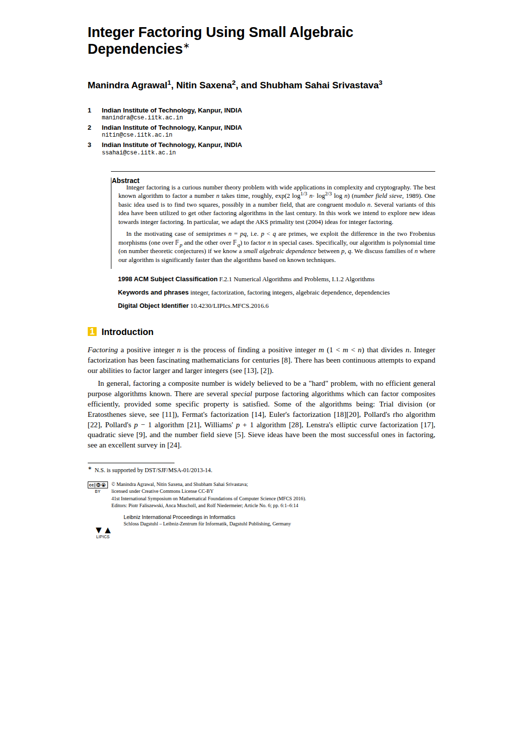Integer Factoring Using Small Algebraic
Dependencies∗
Manindra Agrawal1, Nitin Saxena2, and Shubham Sahai Srivastava3
1 Indian Institute of Technology, Kanpur, INDIA manindra@cse.iitk.ac.in
2 Indian Institute of Technology, Kanpur, INDIA nitin@cse.iitk.ac.in
3 Indian Institute of Technology, Kanpur, INDIA ssahai@cse.iitk.ac.in
Abstract
Integer factoring is a curious number theory problem with wide applications in complexity and cryptography. The best known algorithm to factor a number n takes time, roughly, exp(2 log1/3 n· log2/3 log n) (number field sieve, 1989). One basic idea used is to find two squares, possibly in a number field, that are congruent modulo n. Several variants of this idea have been utilized to get other factoring algorithms in the last century. In this work we intend to explore new ideas towards integer factoring. In particular, we adapt the AKS primality test (2004) ideas for integer factoring.
In the motivating case of semiprimes n = pq, i.e. p < q are primes, we exploit the difference in the two Frobenius morphisms (one over 𝔽p and the other over 𝔽q) to factor n in special cases. Specifically, our algorithm is polynomial time (on number theoretic conjectures) if we know a small algebraic dependence between p, q. We discuss families of n where our algorithm is significantly faster than the algorithms based on known techniques.
1998 ACM Subject Classification F.2.1 Numerical Algorithms and Problems, I.1.2 Algorithms
Keywords and phrases integer, factorization, factoring integers, algebraic dependence, dependencies
Digital Object Identifier 10.4230/LIPIcs.MFCS.2016.6
1 Introduction
Factoring a positive integer n is the process of finding a positive integer m (1 < m < n) that divides n. Integer factorization has been fascinating mathematicians for centuries [8]. There has been continuous attempts to expand our abilities to factor larger and larger integers (see [13], [2]).
In general, factoring a composite number is widely believed to be a "hard" problem, with no efficient general purpose algorithms known. There are several special purpose factoring algorithms which can factor composites efficiently, provided some specific property is satisfied. Some of the algorithms being: Trial division (or Eratosthenes sieve, see [11]), Fermat's factorization [14], Euler's factorization [18][20], Pollard's rho algorithm [22], Pollard's p − 1 algorithm [21], Williams' p + 1 algorithm [28], Lenstra's elliptic curve factorization [17], quadratic sieve [9], and the number field sieve [5]. Sieve ideas have been the most successful ones in factoring, see an excellent survey in [24].
∗ N.S. is supported by DST/SJF/MSA-01/2013-14.
cc
0 ●
BY
© Manindra Agrawal, Nitin Saxena, and Shubham Sahai Srivastava;
licensed under Creative Commons License CC-BY
41st International Symposium on Mathematical Foundations of Computer Science (MFCS 2016).
Editors: Piotr Faliszewski, Anca Muscholl, and Rolf Niedermeier; Article No. 6; pp. 6:1–6:14
▼▲
LIPICS
Leibniz International Proceedings in Informatics
Schloss Dagstuhl – Leibniz-Zentrum für Informatik, Dagstuhl Publishing, Germany